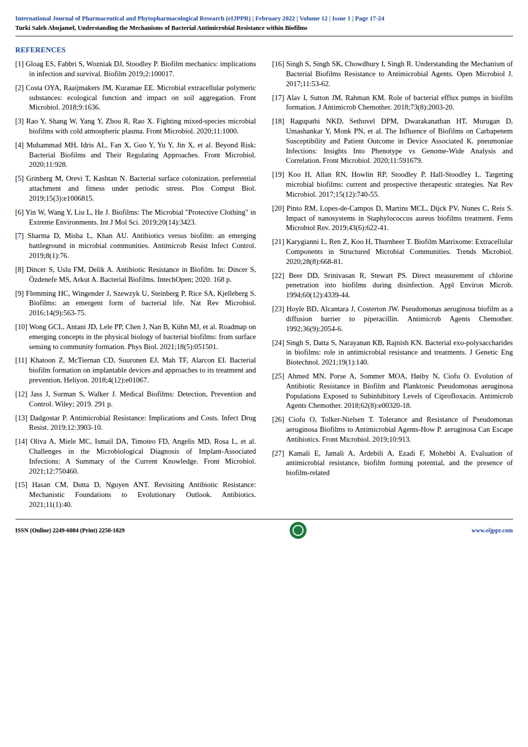International Journal of Pharmaceutical and Phytopharmacological Research (eIJPPR) | February 2022 | Volume 12 | Issue 1 | Page 17-24
Turki Saleh Abujamel, Understanding the Mechanisms of Bacterial Antimicrobial Resistance within Biofilms
REFERENCES
[1] Gloag ES, Fabbri S, Wozniak DJ, Stoodley P. Biofilm mechanics: implications in infection and survival. Biofilm 2019;2:100017.
[2] Costa OYA, Raaijmakers JM, Kuramae EE. Microbial extracellular polymeric substances: ecological function and impact on soil aggregation. Front Microbiol. 2018;9:1636.
[3] Rao Y, Shang W, Yang Y, Zhou R, Rao X. Fighting mixed-species microbial biofilms with cold atmospheric plasma. Front Microbiol. 2020;11:1000.
[4] Muhammad MH, Idris AL, Fan X, Guo Y, Yu Y, Jin X, et al. Beyond Risk: Bacterial Biofilms and Their Regulating Approaches. Front Microbiol. 2020;11:928.
[5] Grinberg M, Orevi T, Kashtan N. Bacterial surface colonization, preferential attachment and fitness under periodic stress. Plos Comput Biol. 2019;15(3):e1006815.
[6] Yin W, Wang Y, Liu L, He J. Biofilms: The Microbial "Protective Clothing" in Extreme Environments. Int J Mol Sci. 2019;20(14):3423.
[7] Sharma D, Misba L, Khan AU. Antibiotics versus biofilm: an emerging battleground in microbial communities. Antimicrob Resist Infect Control. 2019;8(1):76.
[8] Dincer S, Uslu FM, Delik A. Antibiotic Resistance in Biofilm. In: Dincer S, Özdenefe MS, Arkut A. Bacterial Biofilms. IntechOpen; 2020. 168 p.
[9] Flemming HC, Wingender J, Szewzyk U, Steinberg P, Rice SA, Kjelleberg S. Biofilms: an emergent form of bacterial life. Nat Rev Microbiol. 2016;14(9):563-75.
[10] Wong GCL, Antani JD, Lele PP, Chen J, Nan B, Kühn MJ, et al. Roadmap on emerging concepts in the physical biology of bacterial biofilms: from surface sensing to community formation. Phys Biol. 2021;18(5):051501.
[11] Khatoon Z, McTiernan CD, Suuronen EJ, Mah TF, Alarcon EI. Bacterial biofilm formation on implantable devices and approaches to its treatment and prevention. Heliyon. 2018;4(12):e01067.
[12] Jass J, Surman S, Walker J. Medical Biofilms: Detection, Prevention and Control. Wiley; 2019. 291 p.
[13] Dadgostar P. Antimicrobial Resistance: Implications and Costs. Infect Drug Resist. 2019;12:3903-10.
[14] Oliva A, Miele MC, Ismail DA, Timoteo FD, Angelis MD, Rosa L, et al. Challenges in the Microbiological Diagnosis of Implant-Associated Infections: A Summary of the Current Knowledge. Front Microbiol. 2021;12:750460.
[15] Hasan CM, Dutta D, Nguyen ANT. Revisiting Antibiotic Resistance: Mechanistic Foundations to Evolutionary Outlook. Antibiotics. 2021;11(1):40.
[16] Singh S, Singh SK, Chowdhury I, Singh R. Understanding the Mechanism of Bacterial Biofilms Resistance to Antimicrobial Agents. Open Microbiol J. 2017;11:53-62.
[17] Alav I, Sutton JM, Rahman KM. Role of bacterial efflux pumps in biofilm formation. J Antimicrob Chemother. 2018;73(8):2003-20.
[18] Ragupathi NKD, Sethuvel DPM, Dwarakanathan HT, Murugan D, Umashankar Y, Monk PN, et al. The Influence of Biofilms on Carbapenem Susceptibility and Patient Outcome in Device Associated K. pneumoniae Infections: Insights Into Phenotype vs Genome-Wide Analysis and Correlation. Front Microbiol. 2020;11:591679.
[19] Koo H, Allan RN, Howlin RP, Stoodley P, Hall-Stoodley L. Targeting microbial biofilms: current and prospective therapeutic strategies. Nat Rev Microbiol. 2017;15(12):740-55.
[20] Pinto RM, Lopes-de-Campos D, Martins MCL, Dijck PV, Nunes C, Reis S. Impact of nanosystems in Staphylococcus aureus biofilms treatment. Fems Microbiol Rev. 2019;43(6):622-41.
[21] Karygianni L, Ren Z, Koo H, Thurnheer T. Biofilm Matrixome: Extracellular Components in Structured Microbial Communities. Trends Microbiol. 2020;28(8):668-81.
[22] Beer DD, Srinivasan R, Stewart PS. Direct measurement of chlorine penetration into biofilms during disinfection. Appl Environ Microb. 1994;60(12):4339-44.
[23] Hoyle BD, Alcantara J, Costerton JW. Pseudomonas aeruginosa biofilm as a diffusion barrier to piperacillin. Antimicrob Agents Chemother. 1992;36(9):2054-6.
[24] Singh S, Datta S, Narayanan KB, Rajnish KN. Bacterial exo-polysaccharides in biofilms: role in antimicrobial resistance and treatments. J Genetic Eng Biotechnol. 2021;19(1):140.
[25] Ahmed MN, Porse A, Sommer MOA, Høiby N, Ciofu O. Evolution of Antibiotic Resistance in Biofilm and Planktonic Pseudomonas aeruginosa Populations Exposed to Subinhibitory Levels of Ciprofloxacin. Antimicrob Agents Chemother. 2018;62(8):e00320-18.
[26] Ciofu O, Tolker-Nielsen T. Tolerance and Resistance of Pseudomonas aeruginosa Biofilms to Antimicrobial Agents-How P. aeruginosa Can Escape Antibiotics. Front Microbiol. 2019;10:913.
[27] Kamali E, Jamali A, Ardebili A, Ezadi F, Mohebbi A. Evaluation of antimicrobial resistance, biofilm forming potential, and the presence of biofilm-related
ISSN (Online) 2249-6084 (Print) 2250-1029 www.eijppr.com